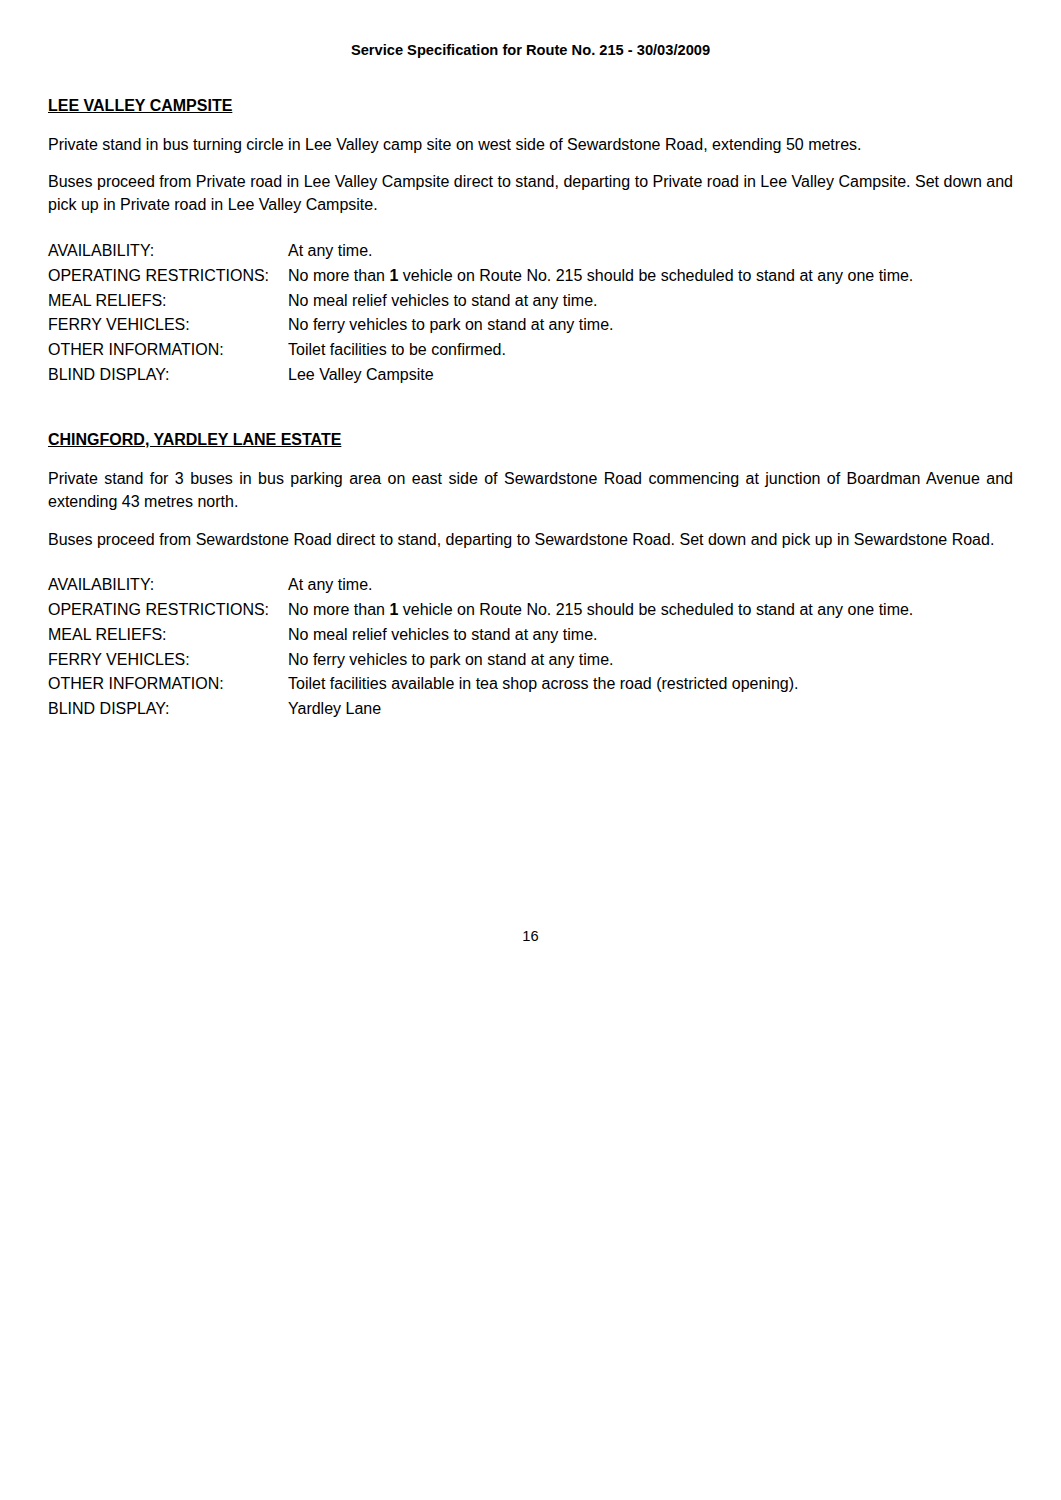Service Specification for Route No. 215 - 30/03/2009
LEE VALLEY CAMPSITE
Private stand in bus turning circle in Lee Valley camp site on west side of Sewardstone Road, extending 50 metres.
Buses proceed from Private road in Lee Valley Campsite direct to stand, departing to Private road in Lee Valley Campsite. Set down and pick up in Private road in Lee Valley Campsite.
AVAILABILITY:
At any time.
OPERATING RESTRICTIONS:
No more than 1 vehicle on Route No. 215 should be scheduled to stand at any one time.
MEAL RELIEFS:
No meal relief vehicles to stand at any time.
FERRY VEHICLES:
No ferry vehicles to park on stand at any time.
OTHER INFORMATION:
Toilet facilities to be confirmed.
BLIND DISPLAY:
Lee Valley Campsite
CHINGFORD, YARDLEY LANE ESTATE
Private stand for 3 buses in bus parking area on east side of Sewardstone Road commencing at junction of Boardman Avenue and extending 43 metres north.
Buses proceed from Sewardstone Road direct to stand, departing to Sewardstone Road. Set down and pick up in Sewardstone Road.
AVAILABILITY:
At any time.
OPERATING RESTRICTIONS:
No more than 1 vehicle on Route No. 215 should be scheduled to stand at any one time.
MEAL RELIEFS:
No meal relief vehicles to stand at any time.
FERRY VEHICLES:
No ferry vehicles to park on stand at any time.
OTHER INFORMATION:
Toilet facilities available in tea shop across the road (restricted opening).
BLIND DISPLAY:
Yardley Lane
16